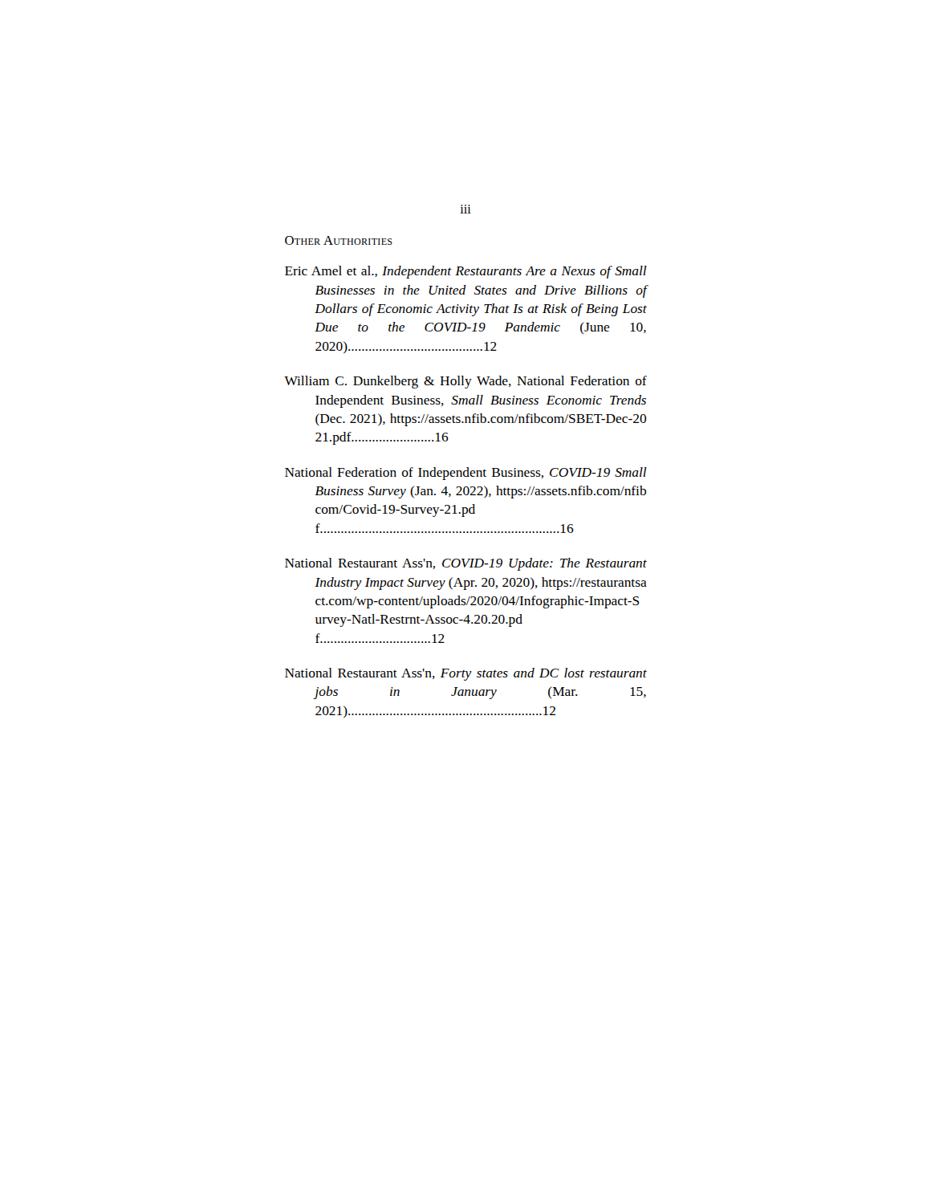iii
Other Authorities
Eric Amel et al., Independent Restaurants Are a Nexus of Small Businesses in the United States and Drive Billions of Dollars of Economic Activity That Is at Risk of Being Lost Due to the COVID-19 Pandemic (June 10, 2020)....................................... 12
William C. Dunkelberg & Holly Wade, National Federation of Independent Business, Small Business Economic Trends (Dec. 2021), https://assets.nfib.com/nfibcom/SBET-Dec-2021.pdf........................ 16
National Federation of Independent Business, COVID-19 Small Business Survey (Jan. 4, 2022), https://assets.nfib.com/nfibcom/Covid-19-Survey-21.pdf..................................................................... 16
National Restaurant Ass'n, COVID-19 Update: The Restaurant Industry Impact Survey (Apr. 20, 2020), https://restaurantsact.com/wp-content/uploads/2020/04/Infographic-Impact-Survey-Natl-Restrnt-Assoc-4.20.20.pdf................................ 12
National Restaurant Ass'n, Forty states and DC lost restaurant jobs in January (Mar. 15, 2021)........................................................ 12